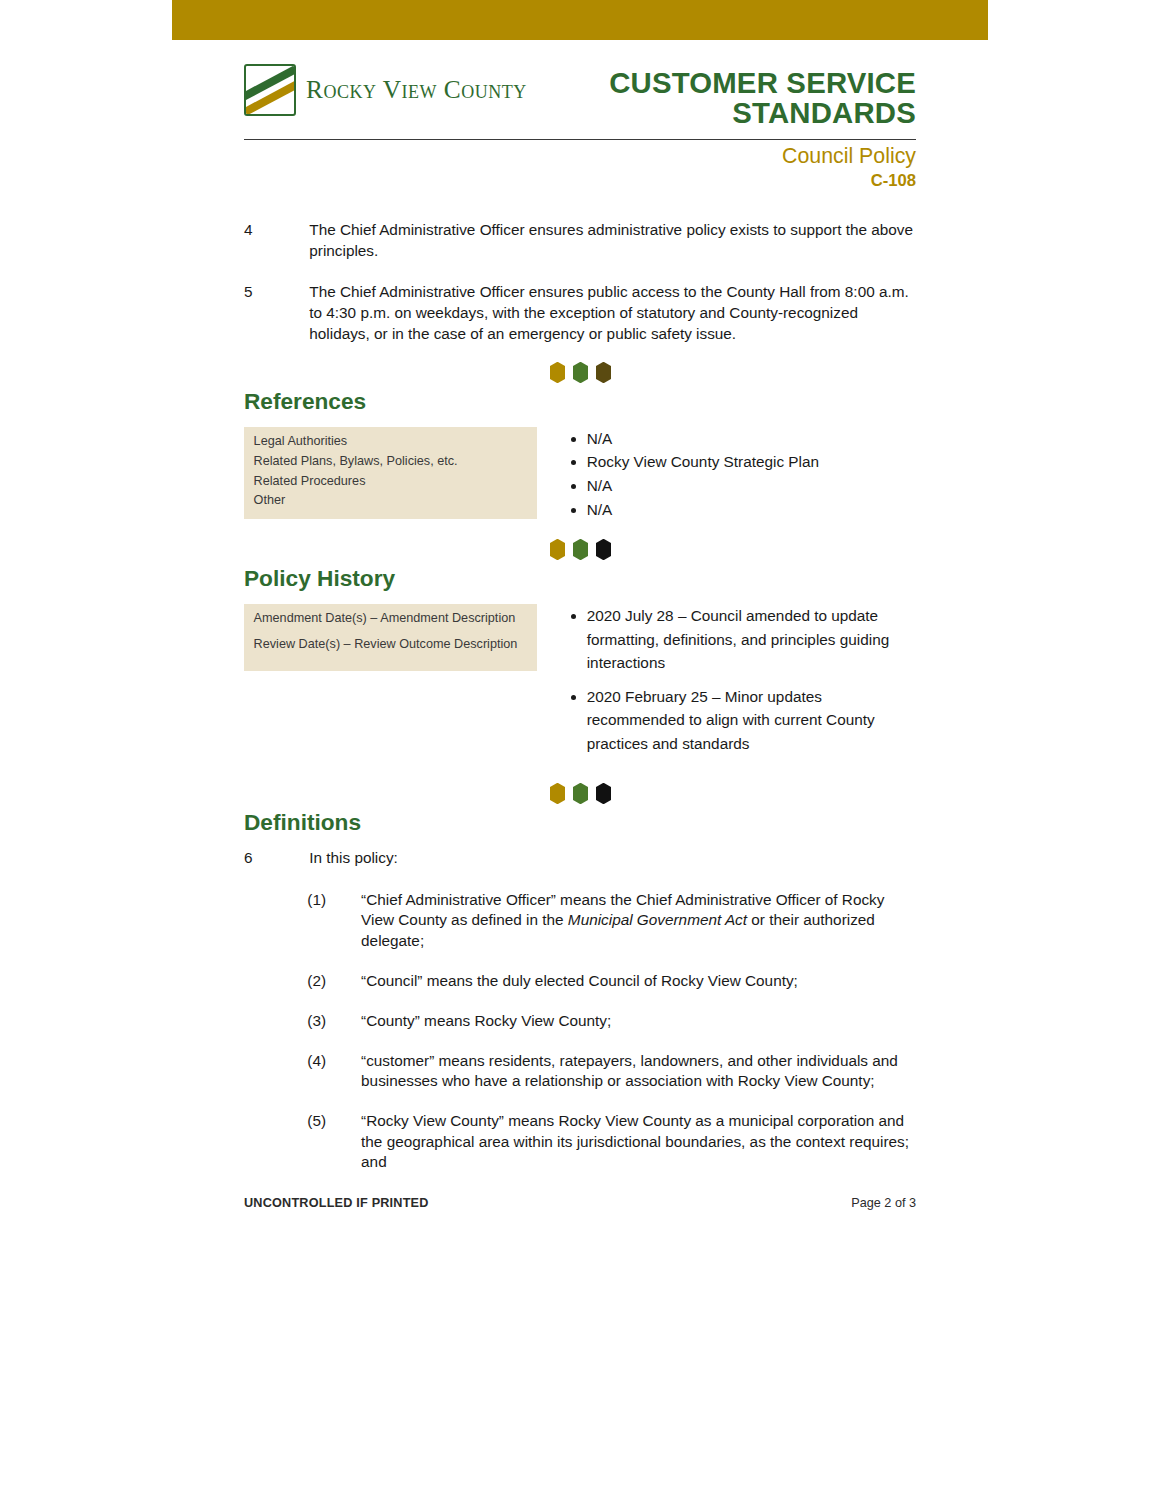Rocky View County
CUSTOMER SERVICE STANDARDS
Council Policy
C-108
4
The Chief Administrative Officer ensures administrative policy exists to support the above principles.
5
The Chief Administrative Officer ensures public access to the County Hall from 8:00 a.m. to 4:30 p.m. on weekdays, with the exception of statutory and County-recognized holidays, or in the case of an emergency or public safety issue.
References
Legal Authorities
Related Plans, Bylaws, Policies, etc.
Related Procedures
Other
N/A
Rocky View County Strategic Plan
N/A
N/A
Policy History
Amendment Date(s) – Amendment Description
Review Date(s) – Review Outcome Description
2020 July 28 – Council amended to update formatting, definitions, and principles guiding interactions
2020 February 25 – Minor updates recommended to align with current County practices and standards
Definitions
6
In this policy:
(1)
“Chief Administrative Officer” means the Chief Administrative Officer of Rocky View County as defined in the Municipal Government Act or their authorized delegate;
(2)
“Council” means the duly elected Council of Rocky View County;
(3)
“County” means Rocky View County;
(4)
“customer” means residents, ratepayers, landowners, and other individuals and businesses who have a relationship or association with Rocky View County;
(5)
“Rocky View County” means Rocky View County as a municipal corporation and the geographical area within its jurisdictional boundaries, as the context requires; and
UNCONTROLLED IF PRINTED
Page 2 of 3